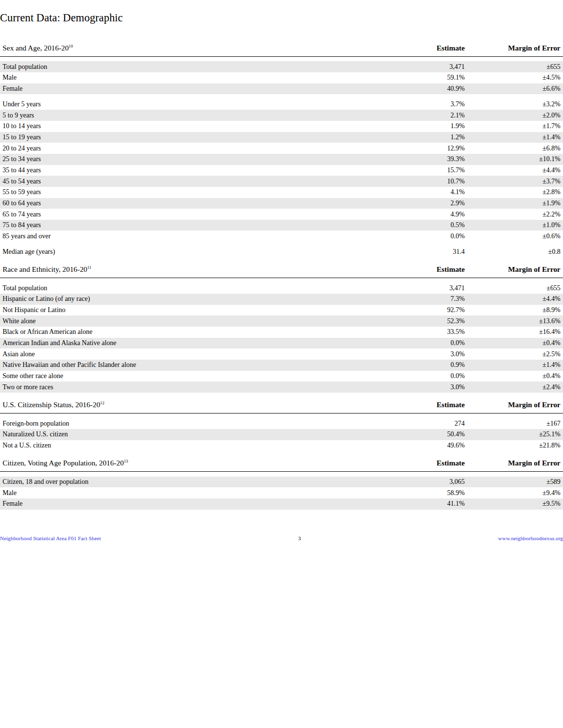Current Data: Demographic
| Sex and Age, 2016-20 10 | Estimate | Margin of Error |
| Total population | 3,471 | ±655 |
| Male | 59.1% | ±4.5% |
| Female | 40.9% | ±6.6% |
| Under 5 years | 3.7% | ±3.2% |
| 5 to 9 years | 2.1% | ±2.0% |
| 10 to 14 years | 1.9% | ±1.7% |
| 15 to 19 years | 1.2% | ±1.4% |
| 20 to 24 years | 12.9% | ±6.8% |
| 25 to 34 years | 39.3% | ±10.1% |
| 35 to 44 years | 15.7% | ±4.4% |
| 45 to 54 years | 10.7% | ±3.7% |
| 55 to 59 years | 4.1% | ±2.8% |
| 60 to 64 years | 2.9% | ±1.9% |
| 65 to 74 years | 4.9% | ±2.2% |
| 75 to 84 years | 0.5% | ±1.0% |
| 85 years and over | 0.0% | ±0.6% |
| Median age (years) | 31.4 | ±0.8 |
| Race and Ethnicity, 2016-20 11 | Estimate | Margin of Error |
| Total population | 3,471 | ±655 |
| Hispanic or Latino (of any race) | 7.3% | ±4.4% |
| Not Hispanic or Latino | 92.7% | ±8.9% |
| White alone | 52.3% | ±13.6% |
| Black or African American alone | 33.5% | ±16.4% |
| American Indian and Alaska Native alone | 0.0% | ±0.4% |
| Asian alone | 3.0% | ±2.5% |
| Native Hawaiian and other Pacific Islander alone | 0.9% | ±1.4% |
| Some other race alone | 0.0% | ±0.4% |
| Two or more races | 3.0% | ±2.4% |
| U.S. Citizenship Status, 2016-20 12 | Estimate | Margin of Error |
| Foreign-born population | 274 | ±167 |
| Naturalized U.S. citizen | 50.4% | ±25.1% |
| Not a U.S. citizen | 49.6% | ±21.8% |
| Citizen, Voting Age Population, 2016-20 13 | Estimate | Margin of Error |
| Citizen, 18 and over population | 3,065 | ±589 |
| Male | 58.9% | ±9.4% |
| Female | 41.1% | ±9.5% |
Neighborhood Statistical Area F01 Fact Sheet
3
www.neighborhoodnexus.org